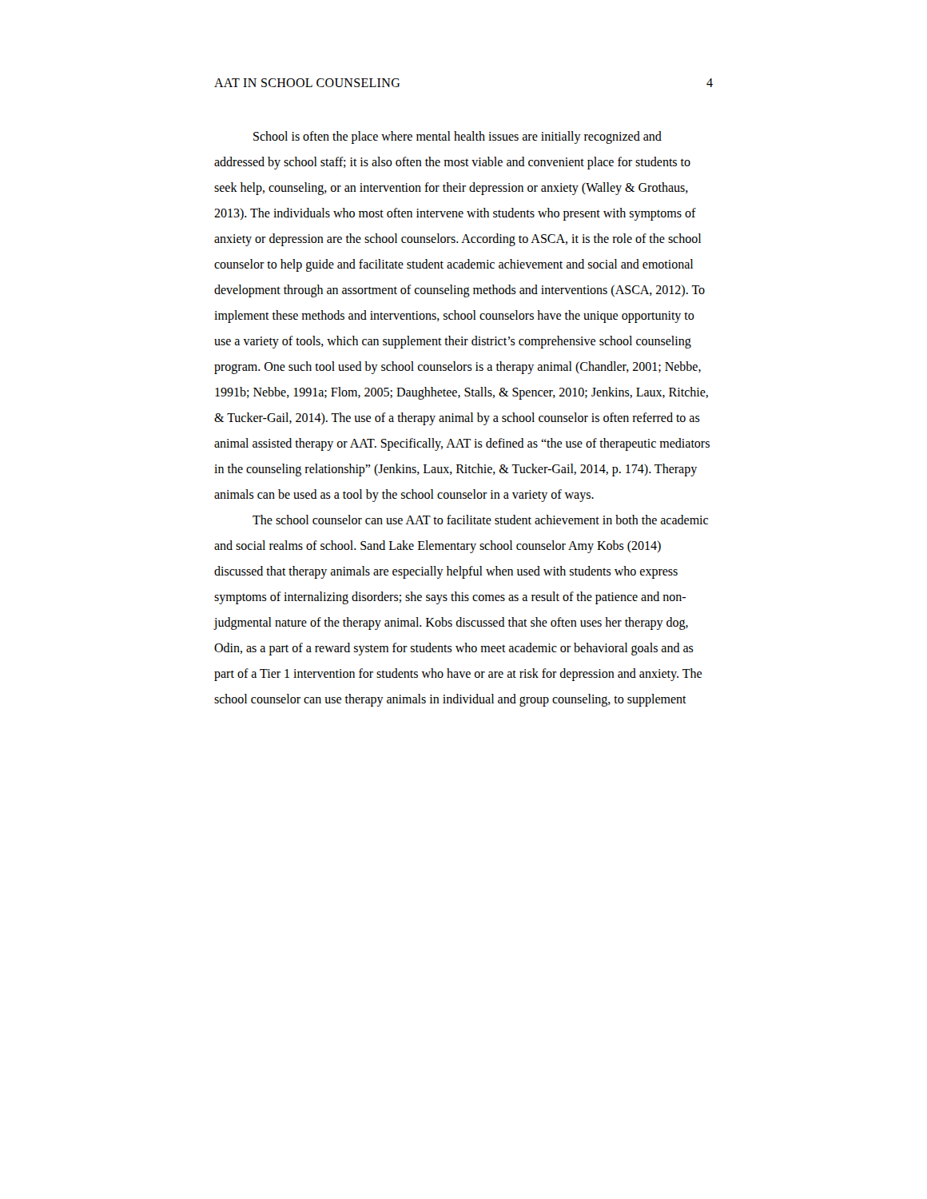AAT IN SCHOOL COUNSELING 4
School is often the place where mental health issues are initially recognized and addressed by school staff; it is also often the most viable and convenient place for students to seek help, counseling, or an intervention for their depression or anxiety (Walley & Grothaus, 2013). The individuals who most often intervene with students who present with symptoms of anxiety or depression are the school counselors. According to ASCA, it is the role of the school counselor to help guide and facilitate student academic achievement and social and emotional development through an assortment of counseling methods and interventions (ASCA, 2012). To implement these methods and interventions, school counselors have the unique opportunity to use a variety of tools, which can supplement their district’s comprehensive school counseling program. One such tool used by school counselors is a therapy animal (Chandler, 2001; Nebbe, 1991b; Nebbe, 1991a; Flom, 2005; Daughhetee, Stalls, & Spencer, 2010; Jenkins, Laux, Ritchie, & Tucker-Gail, 2014). The use of a therapy animal by a school counselor is often referred to as animal assisted therapy or AAT. Specifically, AAT is defined as “the use of therapeutic mediators in the counseling relationship” (Jenkins, Laux, Ritchie, & Tucker-Gail, 2014, p. 174). Therapy animals can be used as a tool by the school counselor in a variety of ways.
The school counselor can use AAT to facilitate student achievement in both the academic and social realms of school. Sand Lake Elementary school counselor Amy Kobs (2014) discussed that therapy animals are especially helpful when used with students who express symptoms of internalizing disorders; she says this comes as a result of the patience and non-judgmental nature of the therapy animal. Kobs discussed that she often uses her therapy dog, Odin, as a part of a reward system for students who meet academic or behavioral goals and as part of a Tier 1 intervention for students who have or are at risk for depression and anxiety. The school counselor can use therapy animals in individual and group counseling, to supplement